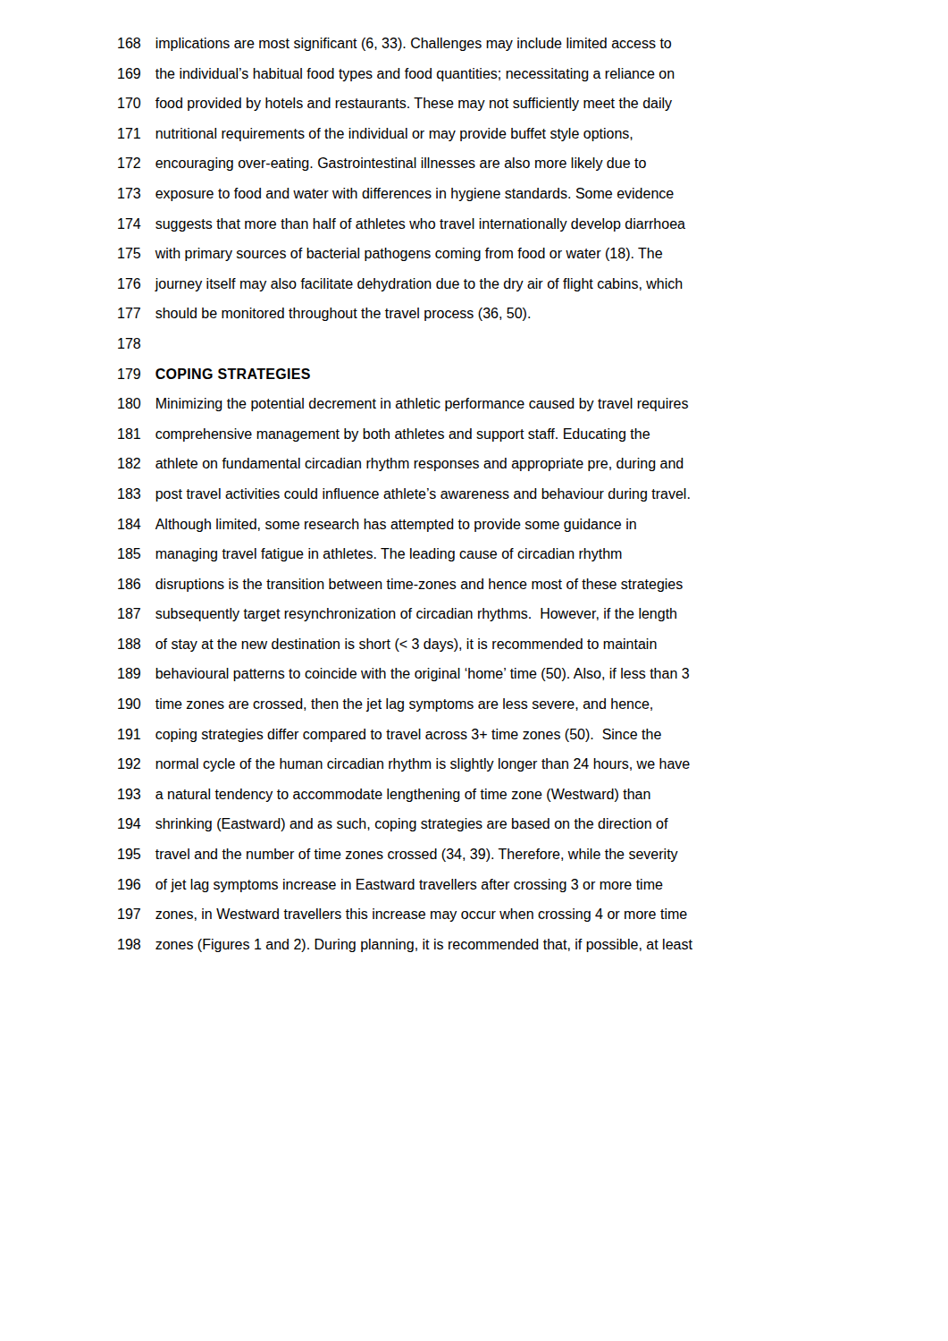implications are most significant (6, 33). Challenges may include limited access to
the individual’s habitual food types and food quantities; necessitating a reliance on
food provided by hotels and restaurants. These may not sufficiently meet the daily
nutritional requirements of the individual or may provide buffet style options,
encouraging over-eating. Gastrointestinal illnesses are also more likely due to
exposure to food and water with differences in hygiene standards. Some evidence
suggests that more than half of athletes who travel internationally develop diarrhoea
with primary sources of bacterial pathogens coming from food or water (18). The
journey itself may also facilitate dehydration due to the dry air of flight cabins, which
should be monitored throughout the travel process (36, 50).
COPING STRATEGIES
Minimizing the potential decrement in athletic performance caused by travel requires
comprehensive management by both athletes and support staff. Educating the
athlete on fundamental circadian rhythm responses and appropriate pre, during and
post travel activities could influence athlete’s awareness and behaviour during travel.
Although limited, some research has attempted to provide some guidance in
managing travel fatigue in athletes. The leading cause of circadian rhythm
disruptions is the transition between time-zones and hence most of these strategies
subsequently target resynchronization of circadian rhythms. However, if the length
of stay at the new destination is short (< 3 days), it is recommended to maintain
behavioural patterns to coincide with the original ‘home’ time (50). Also, if less than 3
time zones are crossed, then the jet lag symptoms are less severe, and hence,
coping strategies differ compared to travel across 3+ time zones (50). Since the
normal cycle of the human circadian rhythm is slightly longer than 24 hours, we have
a natural tendency to accommodate lengthening of time zone (Westward) than
shrinking (Eastward) and as such, coping strategies are based on the direction of
travel and the number of time zones crossed (34, 39). Therefore, while the severity
of jet lag symptoms increase in Eastward travellers after crossing 3 or more time
zones, in Westward travellers this increase may occur when crossing 4 or more time
zones (Figures 1 and 2). During planning, it is recommended that, if possible, at least